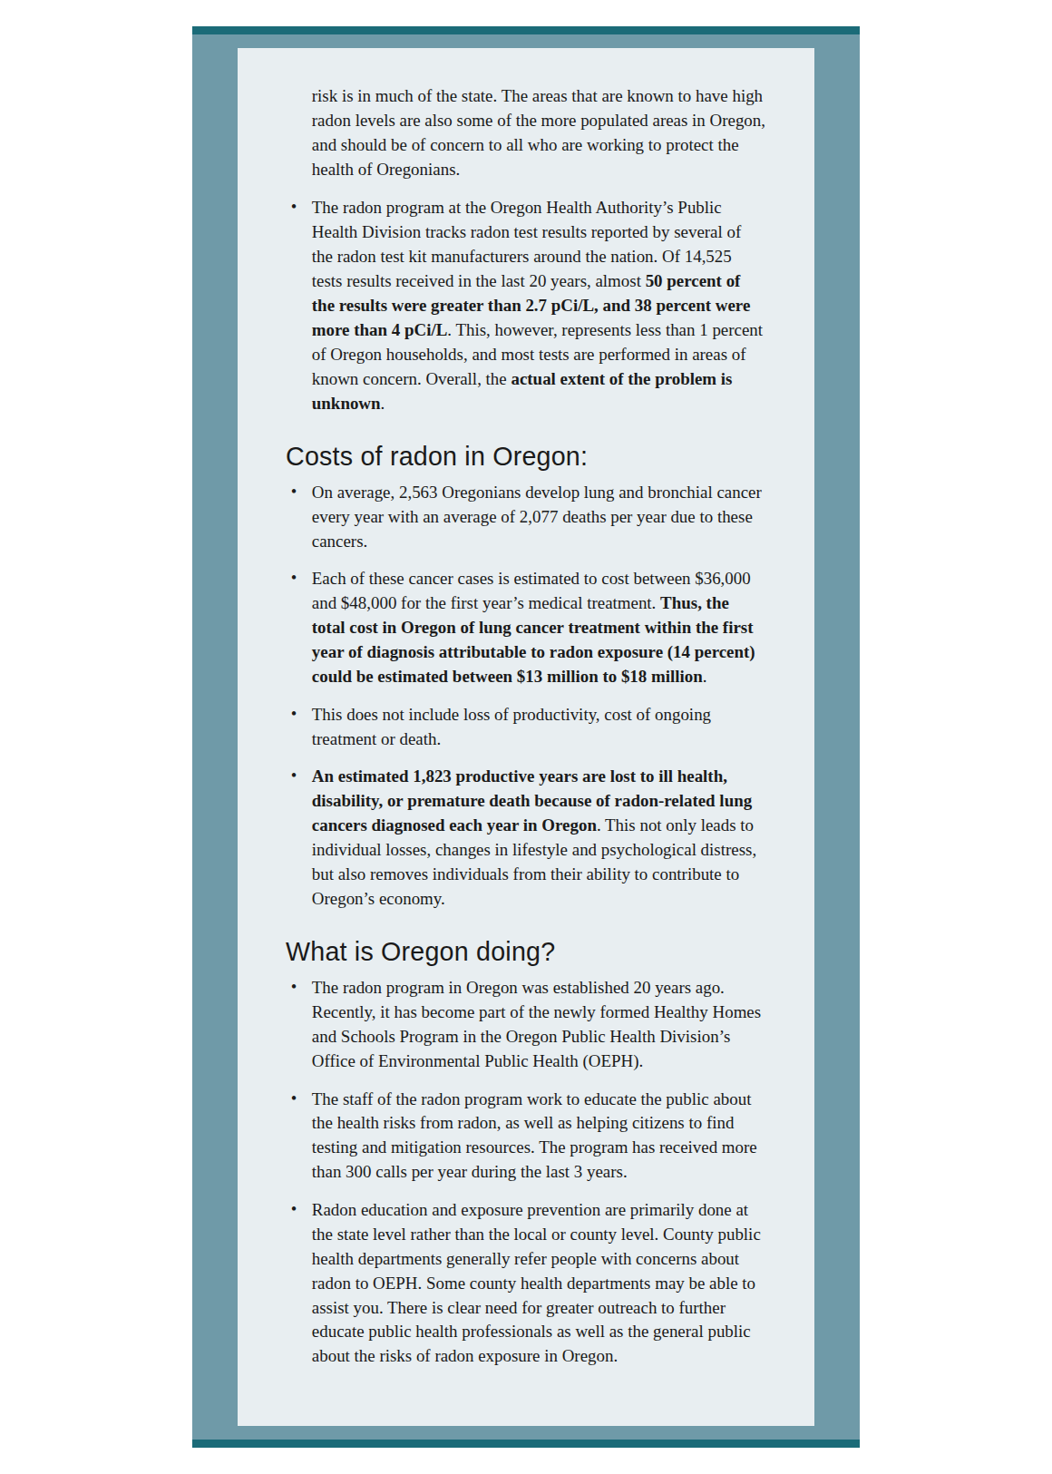risk is in much of the state. The areas that are known to have high radon levels are also some of the more populated areas in Oregon, and should be of concern to all who are working to protect the health of Oregonians.
The radon program at the Oregon Health Authority’s Public Health Division tracks radon test results reported by several of the radon test kit manufacturers around the nation. Of 14,525 tests results received in the last 20 years, almost 50 percent of the results were greater than 2.7 pCi/L, and 38 percent were more than 4 pCi/L. This, however, represents less than 1 percent of Oregon households, and most tests are performed in areas of known concern. Overall, the actual extent of the problem is unknown.
Costs of radon in Oregon:
On average, 2,563 Oregonians develop lung and bronchial cancer every year with an average of 2,077 deaths per year due to these cancers.
Each of these cancer cases is estimated to cost between $36,000 and $48,000 for the first year’s medical treatment. Thus, the total cost in Oregon of lung cancer treatment within the first year of diagnosis attributable to radon exposure (14 percent) could be estimated between $13 million to $18 million.
This does not include loss of productivity, cost of ongoing treatment or death.
An estimated 1,823 productive years are lost to ill health, disability, or premature death because of radon-related lung cancers diagnosed each year in Oregon. This not only leads to individual losses, changes in lifestyle and psychological distress, but also removes individuals from their ability to contribute to Oregon’s economy.
What is Oregon doing?
The radon program in Oregon was established 20 years ago. Recently, it has become part of the newly formed Healthy Homes and Schools Program in the Oregon Public Health Division’s Office of Environmental Public Health (OEPH).
The staff of the radon program work to educate the public about the health risks from radon, as well as helping citizens to find testing and mitigation resources. The program has received more than 300 calls per year during the last 3 years.
Radon education and exposure prevention are primarily done at the state level rather than the local or county level. County public health departments generally refer people with concerns about radon to OEPH. Some county health departments may be able to assist you. There is clear need for greater outreach to further educate public health professionals as well as the general public about the risks of radon exposure in Oregon.